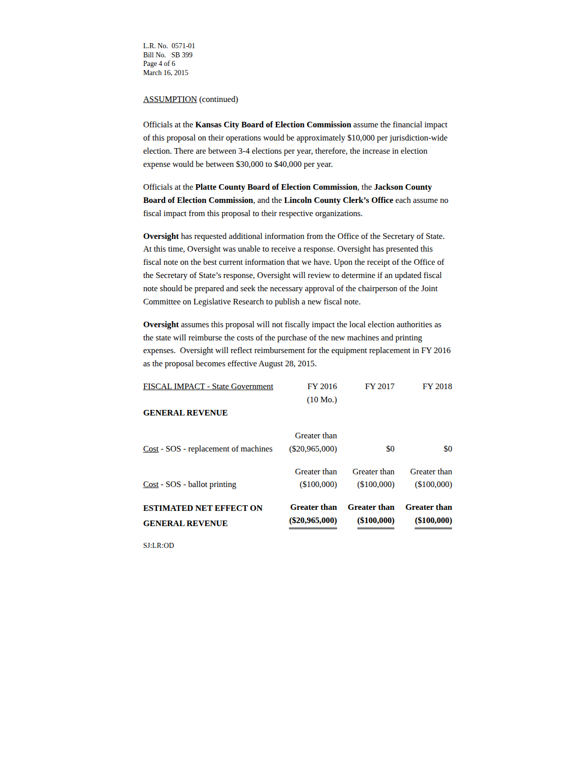L.R. No. 0571-01
Bill No. SB 399
Page 4 of 6
March 16, 2015
ASSUMPTION (continued)
Officials at the Kansas City Board of Election Commission assume the financial impact of this proposal on their operations would be approximately $10,000 per jurisdiction-wide election. There are between 3-4 elections per year, therefore, the increase in election expense would be between $30,000 to $40,000 per year.
Officials at the Platte County Board of Election Commission, the Jackson County Board of Election Commission, and the Lincoln County Clerk’s Office each assume no fiscal impact from this proposal to their respective organizations.
Oversight has requested additional information from the Office of the Secretary of State. At this time, Oversight was unable to receive a response. Oversight has presented this fiscal note on the best current information that we have. Upon the receipt of the Office of the Secretary of State’s response, Oversight will review to determine if an updated fiscal note should be prepared and seek the necessary approval of the chairperson of the Joint Committee on Legislative Research to publish a new fiscal note.
Oversight assumes this proposal will not fiscally impact the local election authorities as the state will reimburse the costs of the purchase of the new machines and printing expenses. Oversight will reflect reimbursement for the equipment replacement in FY 2016 as the proposal becomes effective August 28, 2015.
| FISCAL IMPACT - State Government | FY 2016 | FY 2017 | FY 2018 |
| | (10 Mo.) | | |
| GENERAL REVENUE | | | |
| | Greater than | | |
| Cost - SOS - replacement of machines | ($20,965,000) | $0 | $0 |
| | Greater than | Greater than | Greater than |
| Cost - SOS - ballot printing | ($100,000) | ($100,000) | ($100,000) |
| ESTIMATED NET EFFECT ON | Greater than | Greater than | Greater than |
| GENERAL REVENUE | ($20,965,000) | ($100,000) | ($100,000) |
SJ:LR:OD